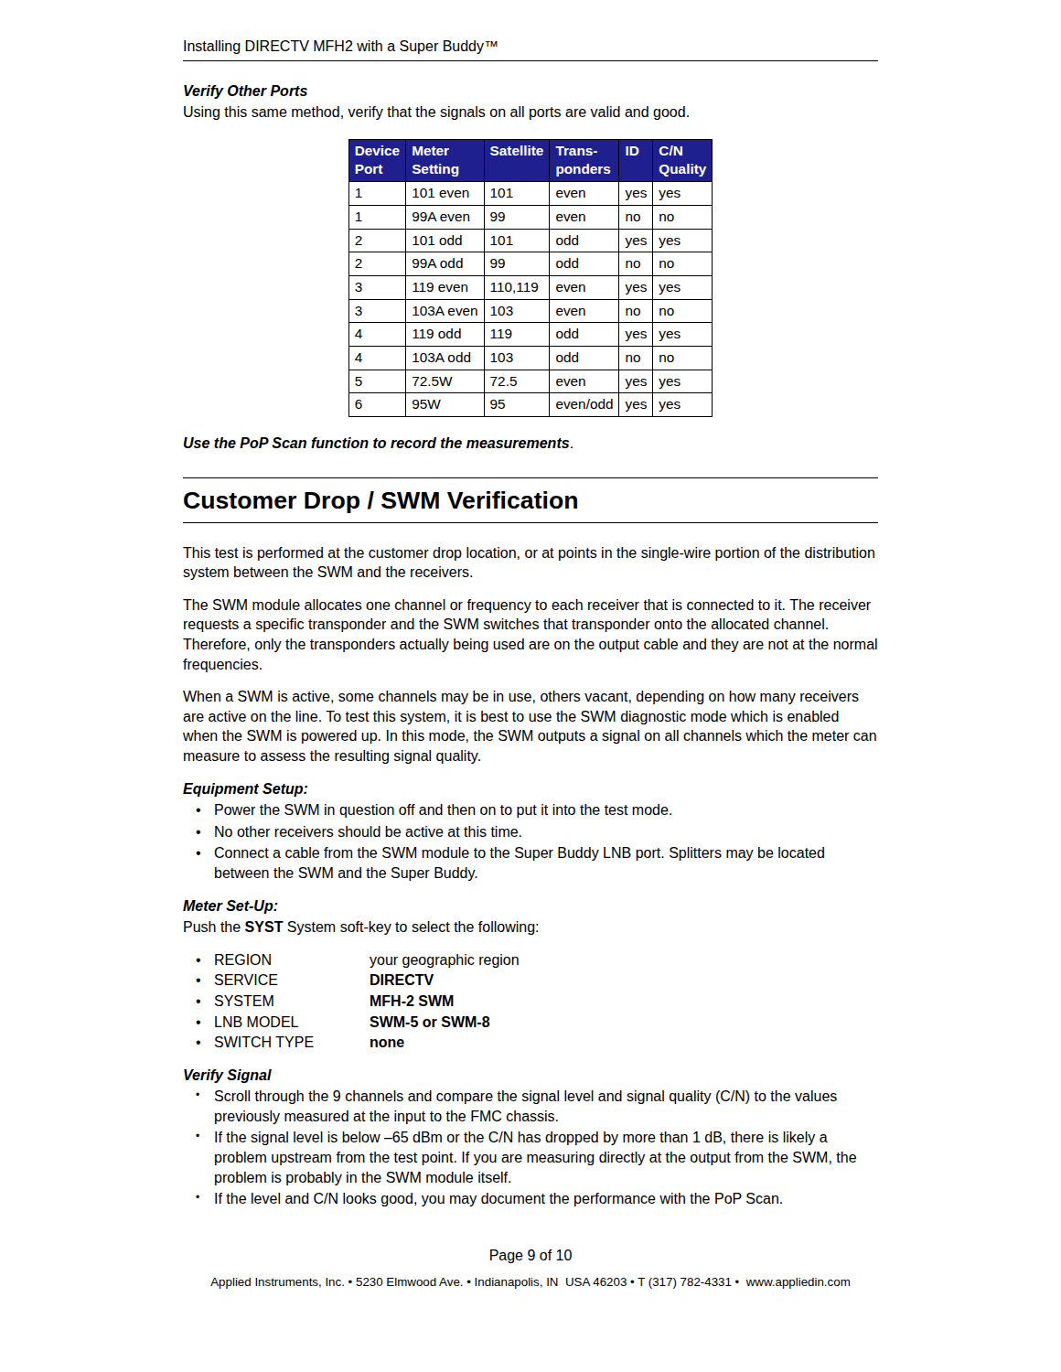Installing DIRECTV MFH2 with a Super Buddy™
Verify Other Ports
Using this same method, verify that the signals on all ports are valid and good.
| Device Port | Meter Setting | Satellite | Trans- ponders | ID | C/N Quality |
| --- | --- | --- | --- | --- | --- |
| 1 | 101 even | 101 | even | yes | yes |
| 1 | 99A even | 99 | even | no | no |
| 2 | 101 odd | 101 | odd | yes | yes |
| 2 | 99A odd | 99 | odd | no | no |
| 3 | 119 even | 110,119 | even | yes | yes |
| 3 | 103A even | 103 | even | no | no |
| 4 | 119 odd | 119 | odd | yes | yes |
| 4 | 103A odd | 103 | odd | no | no |
| 5 | 72.5W | 72.5 | even | yes | yes |
| 6 | 95W | 95 | even/odd | yes | yes |
Use the PoP Scan function to record the measurements.
Customer Drop / SWM Verification
This test is performed at the customer drop location, or at points in the single-wire portion of the distribution system between the SWM and the receivers.
The SWM module allocates one channel or frequency to each receiver that is connected to it. The receiver requests a specific transponder and the SWM switches that transponder onto the allocated channel. Therefore, only the transponders actually being used are on the output cable and they are not at the normal frequencies.
When a SWM is active, some channels may be in use, others vacant, depending on how many receivers are active on the line. To test this system, it is best to use the SWM diagnostic mode which is enabled when the SWM is powered up. In this mode, the SWM outputs a signal on all channels which the meter can measure to assess the resulting signal quality.
Equipment Setup:
Power the SWM in question off and then on to put it into the test mode.
No other receivers should be active at this time.
Connect a cable from the SWM module to the Super Buddy LNB port. Splitters may be located between the SWM and the Super Buddy.
Meter Set-Up:
Push the SYST System soft-key to select the following:
•REGION your geographic region
•SERVICE DIRECTV
•SYSTEM MFH-2 SWM
•LNB MODEL SWM-5 or SWM-8
•SWITCH TYPE none
Verify Signal
Scroll through the 9 channels and compare the signal level and signal quality (C/N) to the values previously measured at the input to the FMC chassis.
If the signal level is below –65 dBm or the C/N has dropped by more than 1 dB, there is likely a problem upstream from the test point. If you are measuring directly at the output from the SWM, the problem is probably in the SWM module itself.
If the level and C/N looks good, you may document the performance with the PoP Scan.
Page 9 of 10
Applied Instruments, Inc. • 5230 Elmwood Ave. • Indianapolis, IN USA 46203 • T (317) 782-4331 • www.appliedin.com